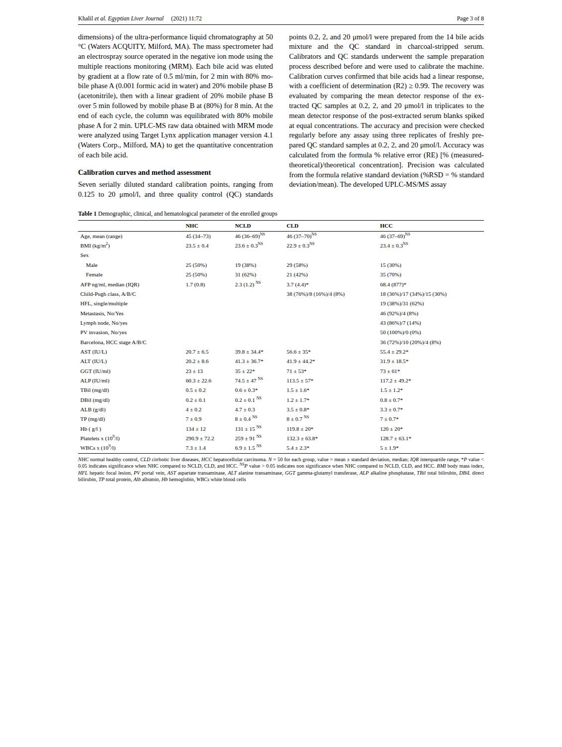Khalil et al. Egyptian Liver Journal (2021) 11:72
Page 3 of 8
dimensions) of the ultra-performance liquid chromatography at 50 °C (Waters ACQUITY, Milford, MA). The mass spectrometer had an electrospray source operated in the negative ion mode using the multiple reactions monitoring (MRM). Each bile acid was eluted by gradient at a flow rate of 0.5 ml/min, for 2 min with 80% mobile phase A (0.001 formic acid in water) and 20% mobile phase B (acetonitrile), then with a linear gradient of 20% mobile phase B over 5 min followed by mobile phase B at (80%) for 8 min. At the end of each cycle, the column was equilibrated with 80% mobile phase A for 2 min. UPLC-MS raw data obtained with MRM mode were analyzed using Target Lynx application manager version 4.1 (Waters Corp., Milford, MA) to get the quantitative concentration of each bile acid.
Calibration curves and method assessment
Seven serially diluted standard calibration points, ranging from 0.125 to 20 μmol/l, and three quality control (QC) standards points 0.2, 2, and 20 μmol/l were prepared from the 14 bile acids mixture and the QC standard in charcoal-stripped serum. Calibrators and QC standards underwent the sample preparation process described before and were used to calibrate the machine. Calibration curves confirmed that bile acids had a linear response, with a coefficient of determination (R2) ≥ 0.99. The recovery was evaluated by comparing the mean detector response of the extracted QC samples at 0.2, 2, and 20 μmol/l in triplicates to the mean detector response of the post-extracted serum blanks spiked at equal concentrations. The accuracy and precision were checked regularly before any assay using three replicates of freshly prepared QC standard samples at 0.2, 2, and 20 μmol/l. Accuracy was calculated from the formula % relative error (RE) [% (measured-theoretical)/theoretical concentration]. Precision was calculated from the formula relative standard deviation (%RSD = % standard deviation/mean). The developed UPLC-MS/MS assay
Table 1 Demographic, clinical, and hematological parameter of the enrolled groups
| | NHC | NCLD | CLD | HCC |
| --- | --- | --- | --- | --- |
| Age, mean (range) | 45 (34–73) | 46 (36–69) NS | 46 (37–70) NS | 46 (37–69) NS |
| BMI (kg/m 2 ) | 23.5 ± 0.4 | 23.6 ± 0.3 NS | 22.9 ± 0.3 NS | 23.4 ± 0.3 NS |
| Sex | | | | |
| Male | 25 (50%) | 19 (38%) | 29 (58%) | 15 (30%) |
| Female | 25 (50%) | 31 (62%) | 21 (42%) | 35 (70%) |
| AFP ng/ml, median (IQR) | 1.7 (0.8) | 2.3 (1.2) NS | 3.7 (4.4)* | 68.4 (877)* |
| Child-Pugh class, A/B/C | | | 38 (76%)/8 (16%)/4 (8%) | 18 (36%)/17 (34%)/15 (30%) |
| HFL, single/multiple | | | | 19 (38%)/31 (62%) |
| Metastasis, No/Yes | | | | 46 (92%)/4 (8%) |
| Lymph node, No/yes | | | | 43 (86%)/7 (14%) |
| PV invasion, No/yes | | | | 50 (100%)/0 (0%) |
| Barcelona, HCC stage A/B/C | | | | 36 (72%)/10 (20%)/4 (8%) |
| AST (IU/L) | 20.7 ± 6.5 | 39.8 ± 34.4* | 56.6 ± 35* | 55.4 ± 29.2* |
| ALT (IU/L) | 20.2 ± 8.6 | 41.3 ± 36.7* | 41.9 ± 44.2* | 31.9 ± 18.5* |
| GGT (IU/ml) | 23 ± 13 | 35 ± 22* | 71 ± 53* | 73 ± 61* |
| ALP (IU/ml) | 60.3 ± 22.6 | 74.5 ± 47 NS | 113.5 ± 57* | 117.2 ± 49.2* |
| TBil (mg/dl) | 0.5 ± 0.2 | 0.6 ± 0.3* | 1.5 ± 1.6* | 1.5 ± 1.2* |
| DBil (mg/dl) | 0.2 ± 0.1 | 0.2 ± 0.1 NS | 1.2 ± 1.7* | 0.8 ± 0.7* |
| ALB (g/dl) | 4 ± 0.2 | 4.7 ± 0.3 | 3.5 ± 0.8* | 3.3 ± 0.7* |
| TP (mg/dl) | 7 ± 0.9 | 8 ± 0.4 NS | 8 ± 0.7 NS | 7 ± 0.7* |
| Hb ( g/l ) | 134 ± 12 | 131 ± 15 NS | 119.8 ± 20* | 120 ± 20* |
| Platelets x (10 9 /l) | 290.9 ± 72.2 | 259 ± 91 NS | 132.3 ± 63.8* | 128.7 ± 63.1* |
| WBCs x (10 9 /l) | 7.3 ± 1.4 | 6.9 ± 1.5 NS | 5.4 ± 2.3* | 5 ± 1.9* |
NHC normal healthy control, CLD cirrhotic liver diseases, HCC hepatocellular carcinoma. N = 50 for each group, value = mean ± standard deviation, median; IQR interquartile range, *P value < 0.05 indicates significance when NHC compared to NCLD, CLD, and HCC. NSP value > 0.05 indicates non significance when NHC compared to NCLD, CLD, and HCC. BMI body mass index, HFL hepatic focal lesion, PV portal vein, AST aspartate transaminase, ALT alanine transaminase, GGT gamma-glutamyl transferase, ALP alkaline phosphatase, TBil total bilirubin, DBiL direct bilirubin, TP total protein, Alb albumin, Hb hemoglobin, WBCs white blood cells